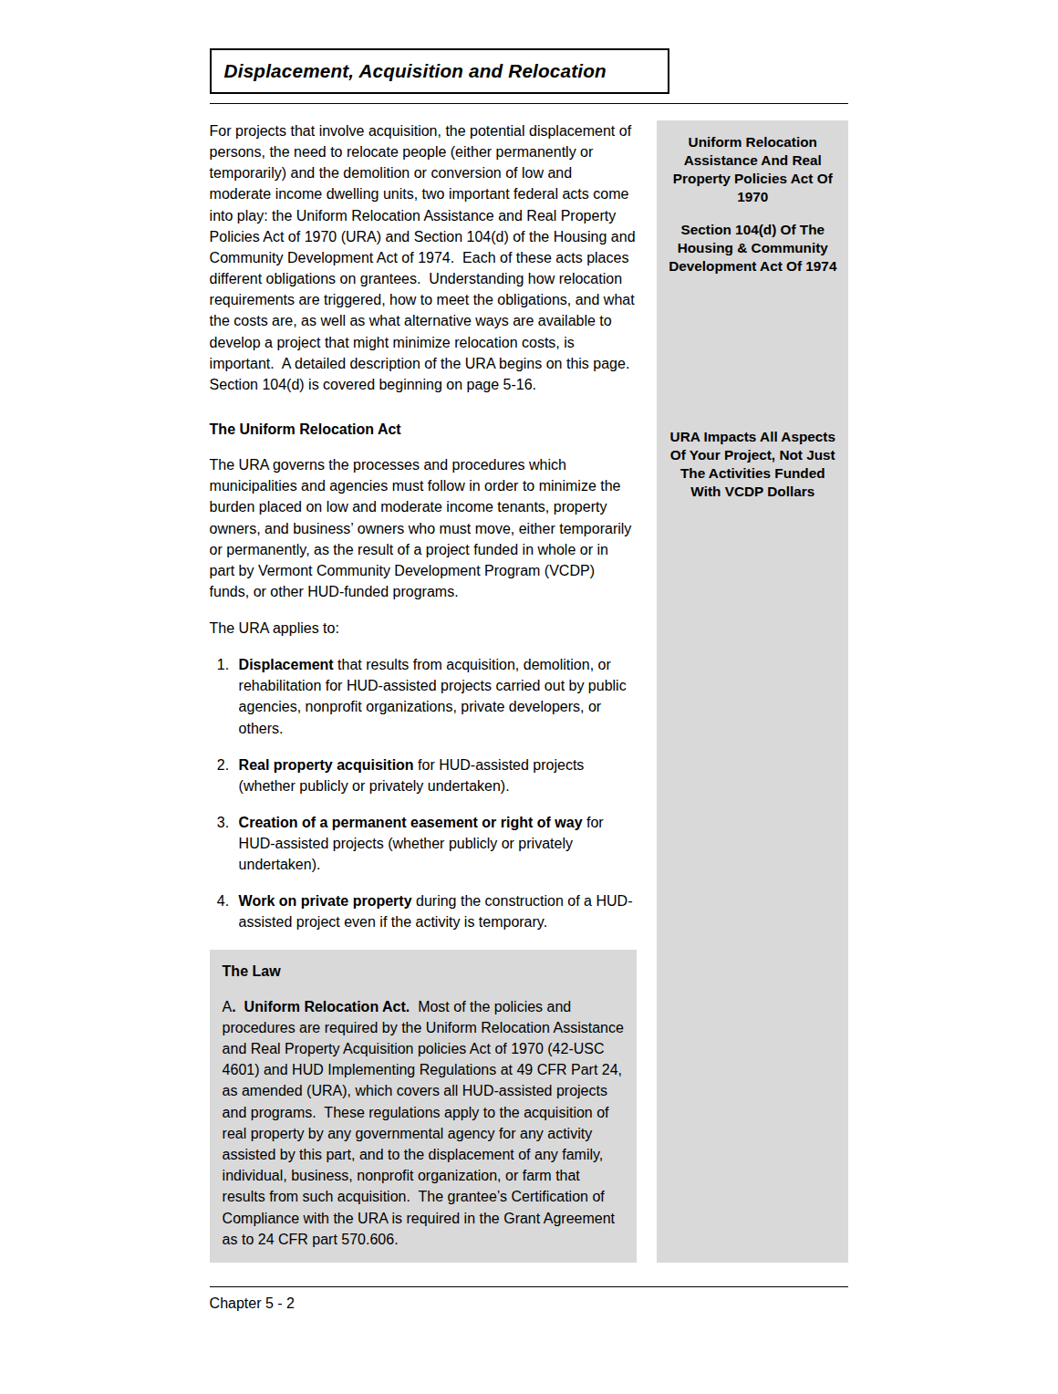Displacement, Acquisition and Relocation
For projects that involve acquisition, the potential displacement of persons, the need to relocate people (either permanently or temporarily) and the demolition or conversion of low and moderate income dwelling units, two important federal acts come into play: the Uniform Relocation Assistance and Real Property Policies Act of 1970 (URA) and Section 104(d) of the Housing and Community Development Act of 1974. Each of these acts places different obligations on grantees. Understanding how relocation requirements are triggered, how to meet the obligations, and what the costs are, as well as what alternative ways are available to develop a project that might minimize relocation costs, is important. A detailed description of the URA begins on this page. Section 104(d) is covered beginning on page 5-16.
The Uniform Relocation Act
The URA governs the processes and procedures which municipalities and agencies must follow in order to minimize the burden placed on low and moderate income tenants, property owners, and business’ owners who must move, either temporarily or permanently, as the result of a project funded in whole or in part by Vermont Community Development Program (VCDP) funds, or other HUD-funded programs.
The URA applies to:
Displacement that results from acquisition, demolition, or rehabilitation for HUD-assisted projects carried out by public agencies, nonprofit organizations, private developers, or others.
Real property acquisition for HUD-assisted projects (whether publicly or privately undertaken).
Creation of a permanent easement or right of way for HUD-assisted projects (whether publicly or privately undertaken).
Work on private property during the construction of a HUD-assisted project even if the activity is temporary.
The Law
A. Uniform Relocation Act. Most of the policies and procedures are required by the Uniform Relocation Assistance and Real Property Acquisition policies Act of 1970 (42-USC 4601) and HUD Implementing Regulations at 49 CFR Part 24, as amended (URA), which covers all HUD-assisted projects and programs. These regulations apply to the acquisition of real property by any governmental agency for any activity assisted by this part, and to the displacement of any family, individual, business, nonprofit organization, or farm that results from such acquisition. The grantee’s Certification of Compliance with the URA is required in the Grant Agreement as to 24 CFR part 570.606.
Uniform Relocation Assistance And Real Property Policies Act Of 1970
Section 104(d) Of The
Housing & Community Development Act Of 1974
URA Impacts All Aspects Of Your Project, Not Just The Activities Funded
With VCDP Dollars
Chapter 5 - 2